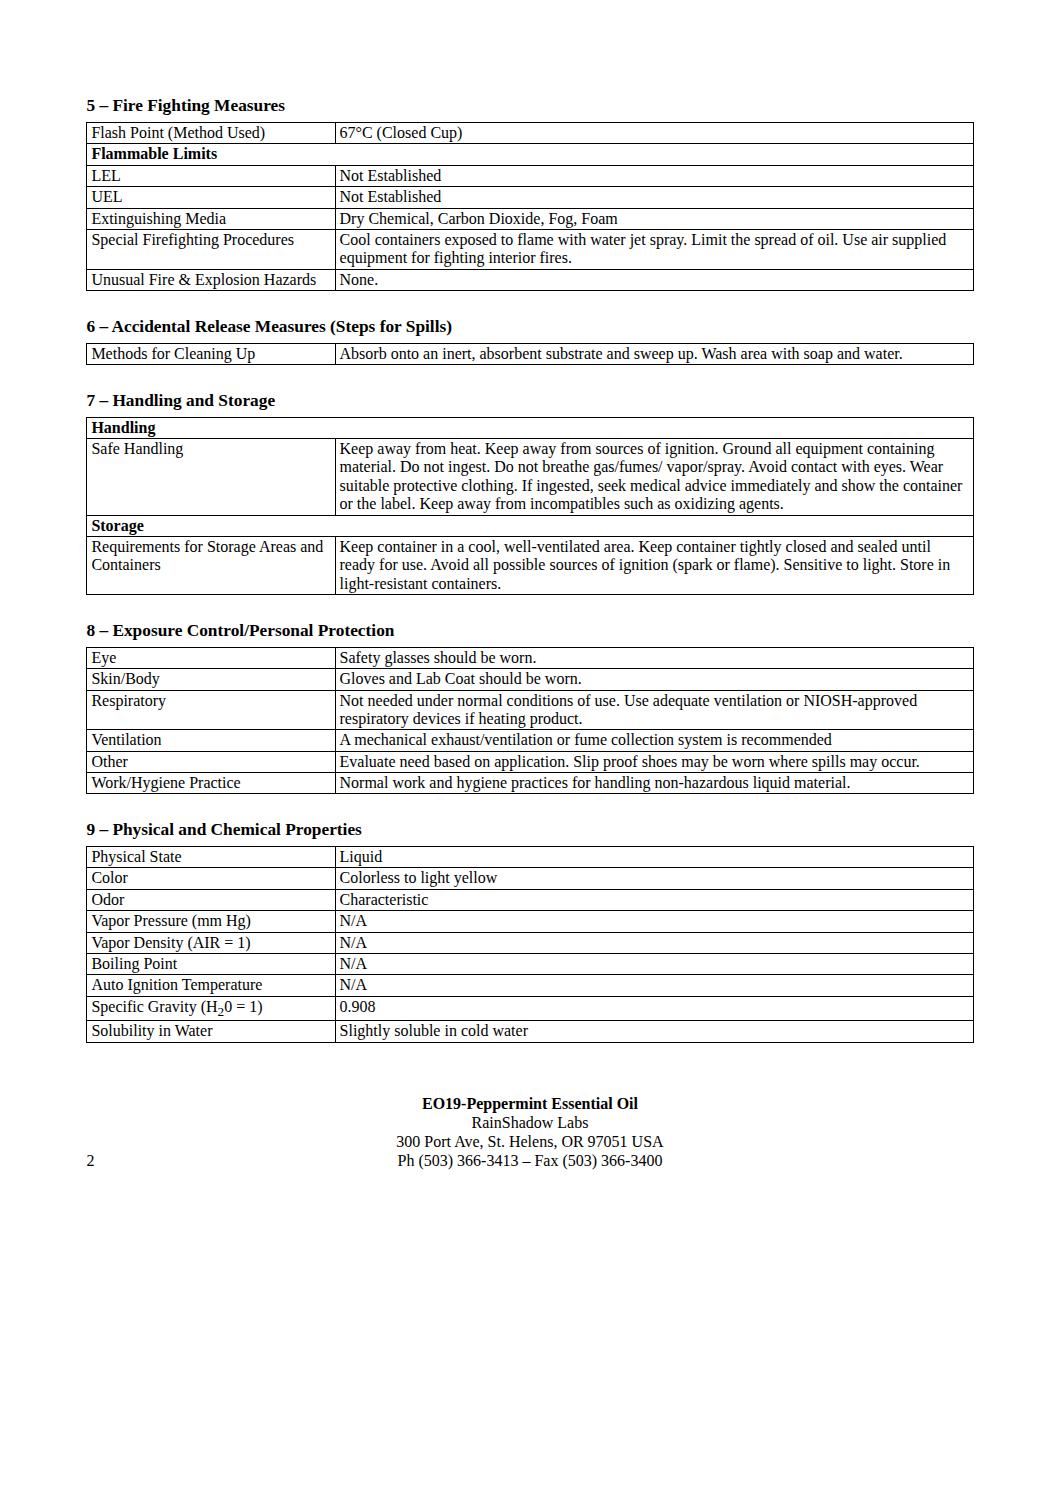5 – Fire Fighting Measures
| Flash Point (Method Used) | 67°C (Closed Cup) |
| Flammable Limits |
| LEL | Not Established |
| UEL | Not Established |
| Extinguishing Media | Dry Chemical, Carbon Dioxide, Fog, Foam |
| Special Firefighting Procedures | Cool containers exposed to flame with water jet spray. Limit the spread of oil. Use air supplied equipment for fighting interior fires. |
| Unusual Fire & Explosion Hazards | None. |
6 – Accidental Release Measures (Steps for Spills)
| Methods for Cleaning Up | Absorb onto an inert, absorbent substrate and sweep up. Wash area with soap and water. |
7 – Handling and Storage
| Handling |
| Safe Handling | Keep away from heat. Keep away from sources of ignition. Ground all equipment containing material. Do not ingest. Do not breathe gas/fumes/ vapor/spray. Avoid contact with eyes. Wear suitable protective clothing. If ingested, seek medical advice immediately and show the container or the label. Keep away from incompatibles such as oxidizing agents. |
| Storage |
| Requirements for Storage Areas and Containers | Keep container in a cool, well-ventilated area. Keep container tightly closed and sealed until ready for use. Avoid all possible sources of ignition (spark or flame). Sensitive to light. Store in light-resistant containers. |
8 – Exposure Control/Personal Protection
| Eye | Safety glasses should be worn. |
| Skin/Body | Gloves and Lab Coat should be worn. |
| Respiratory | Not needed under normal conditions of use. Use adequate ventilation or NIOSH-approved respiratory devices if heating product. |
| Ventilation | A mechanical exhaust/ventilation or fume collection system is recommended |
| Other | Evaluate need based on application. Slip proof shoes may be worn where spills may occur. |
| Work/Hygiene Practice | Normal work and hygiene practices for handling non-hazardous liquid material. |
9 – Physical and Chemical Properties
| Physical State | Liquid |
| Color | Colorless to light yellow |
| Odor | Characteristic |
| Vapor Pressure (mm Hg) | N/A |
| Vapor Density (AIR = 1) | N/A |
| Boiling Point | N/A |
| Auto Ignition Temperature | N/A |
| Specific Gravity (H 2 0 = 1) | 0.908 |
| Solubility in Water | Slightly soluble in cold water |
EO19-Peppermint Essential Oil
RainShadow Labs
300 Port Ave, St. Helens, OR 97051 USA
Ph (503) 366-3413 – Fax (503) 366-3400
2